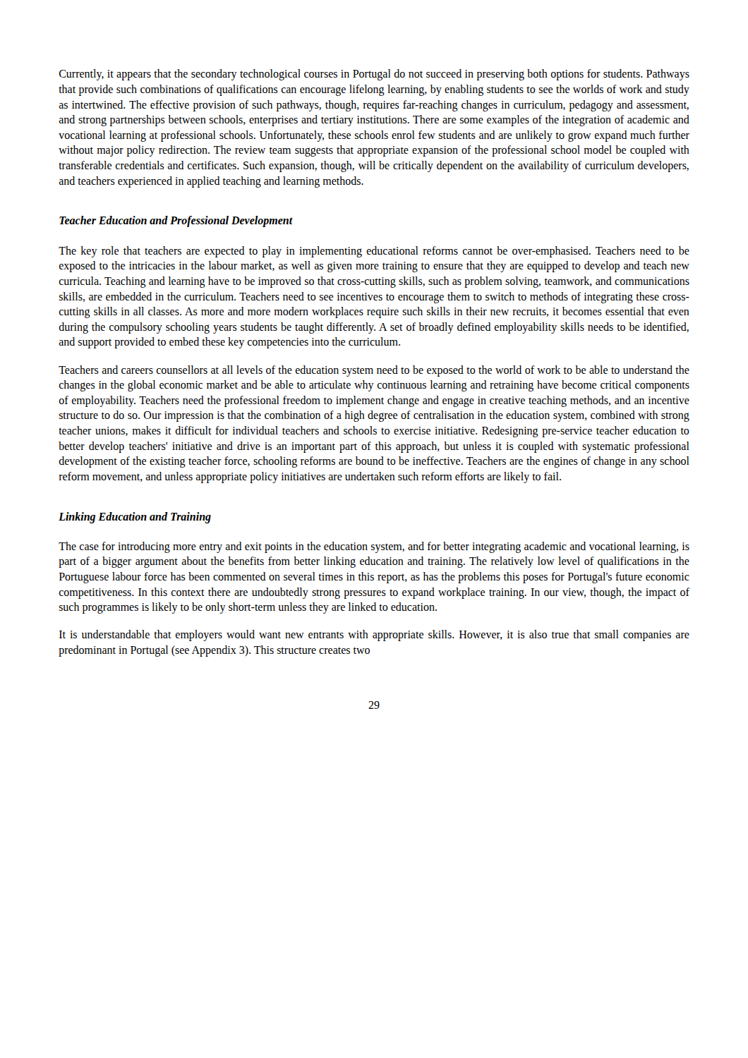Currently, it appears that the secondary technological courses in Portugal do not succeed in preserving both options for students. Pathways that provide such combinations of qualifications can encourage lifelong learning, by enabling students to see the worlds of work and study as intertwined. The effective provision of such pathways, though, requires far-reaching changes in curriculum, pedagogy and assessment, and strong partnerships between schools, enterprises and tertiary institutions. There are some examples of the integration of academic and vocational learning at professional schools. Unfortunately, these schools enrol few students and are unlikely to grow expand much further without major policy redirection. The review team suggests that appropriate expansion of the professional school model be coupled with transferable credentials and certificates. Such expansion, though, will be critically dependent on the availability of curriculum developers, and teachers experienced in applied teaching and learning methods.
Teacher Education and Professional Development
The key role that teachers are expected to play in implementing educational reforms cannot be over-emphasised. Teachers need to be exposed to the intricacies in the labour market, as well as given more training to ensure that they are equipped to develop and teach new curricula. Teaching and learning have to be improved so that cross-cutting skills, such as problem solving, teamwork, and communications skills, are embedded in the curriculum. Teachers need to see incentives to encourage them to switch to methods of integrating these cross-cutting skills in all classes. As more and more modern workplaces require such skills in their new recruits, it becomes essential that even during the compulsory schooling years students be taught differently. A set of broadly defined employability skills needs to be identified, and support provided to embed these key competencies into the curriculum.
Teachers and careers counsellors at all levels of the education system need to be exposed to the world of work to be able to understand the changes in the global economic market and be able to articulate why continuous learning and retraining have become critical components of employability. Teachers need the professional freedom to implement change and engage in creative teaching methods, and an incentive structure to do so. Our impression is that the combination of a high degree of centralisation in the education system, combined with strong teacher unions, makes it difficult for individual teachers and schools to exercise initiative. Redesigning pre-service teacher education to better develop teachers' initiative and drive is an important part of this approach, but unless it is coupled with systematic professional development of the existing teacher force, schooling reforms are bound to be ineffective. Teachers are the engines of change in any school reform movement, and unless appropriate policy initiatives are undertaken such reform efforts are likely to fail.
Linking Education and Training
The case for introducing more entry and exit points in the education system, and for better integrating academic and vocational learning, is part of a bigger argument about the benefits from better linking education and training. The relatively low level of qualifications in the Portuguese labour force has been commented on several times in this report, as has the problems this poses for Portugal's future economic competitiveness. In this context there are undoubtedly strong pressures to expand workplace training. In our view, though, the impact of such programmes is likely to be only short-term unless they are linked to education.
It is understandable that employers would want new entrants with appropriate skills. However, it is also true that small companies are predominant in Portugal (see Appendix 3). This structure creates two
29